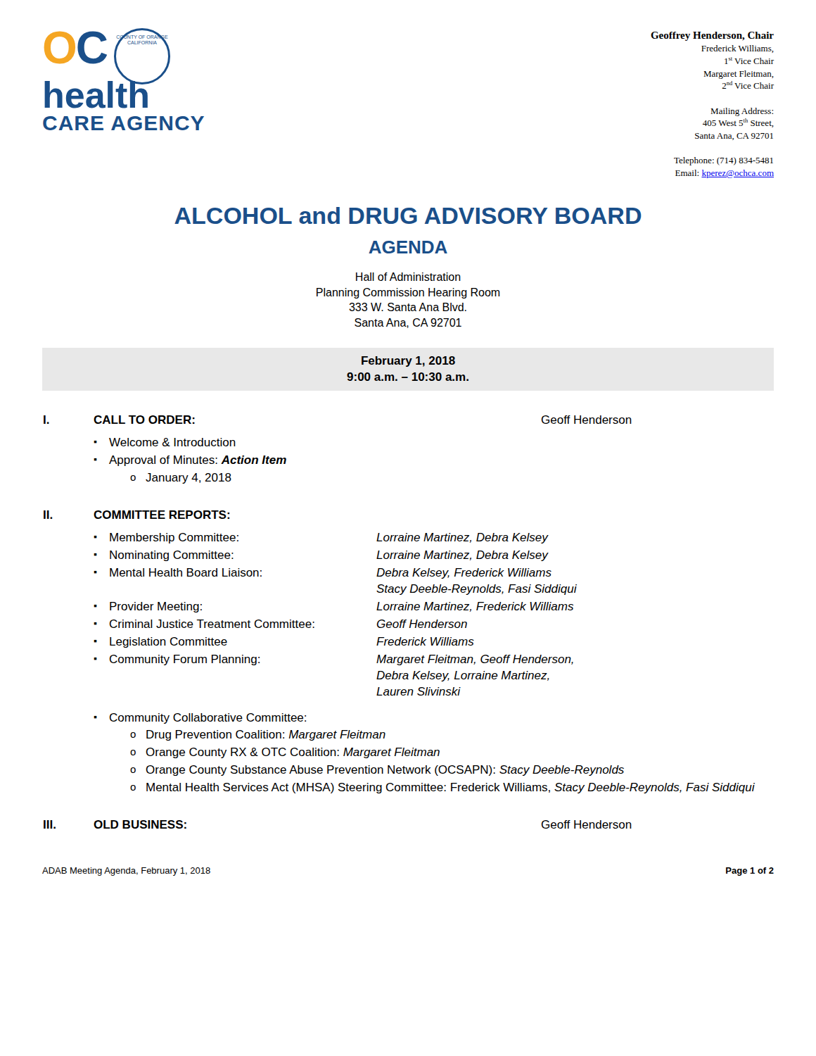OC COUNTY OF ORANGE
CALIFORNIA
health
CARE AGENCY
Geoffrey Henderson, Chair
Frederick Williams,
1st Vice Chair
Margaret Fleitman,
2nd Vice Chair
Mailing Address:
405 West 5th Street,
Santa Ana, CA 92701
Telephone: (714) 834-5481
Email: kperez@ochca.com
ALCOHOL and DRUG ADVISORY BOARD
AGENDA
Hall of Administration
Planning Commission Hearing Room
333 W. Santa Ana Blvd.
Santa Ana, CA 92701
February 1, 2018
9:00 a.m. – 10:30 a.m.
| I. | CALL TO ORDER: | Geoff Henderson |
| | Welcome & Introduction Approval of Minutes: Action Item January 4, 2018 |
| II. | COMMITTEE REPORTS: |
| | Membership Committee: Lorraine Martinez, Debra Kelsey Nominating Committee: Lorraine Martinez, Debra Kelsey Mental Health Board Liaison: Debra Kelsey, Frederick Williams Stacy Deeble-Reynolds, Fasi Siddiqui Provider Meeting: Lorraine Martinez, Frederick Williams Criminal Justice Treatment Committee: Geoff Henderson Legislation Committee Frederick Williams Community Forum Planning: Margaret Fleitman, Geoff Henderson, Debra Kelsey, Lorraine Martinez, Lauren Slivinski Community Collaborative Committee: Drug Prevention Coalition: Margaret Fleitman Orange County RX & OTC Coalition: Margaret Fleitman Orange County Substance Abuse Prevention Network (OCSAPN): Stacy Deeble-Reynolds Mental Health Services Act (MHSA) Steering Committee: Frederick Williams, Stacy Deeble-Reynolds, Fasi Siddiqui |
| III. | OLD BUSINESS: | Geoff Henderson |
ADAB Meeting Agenda, February 1, 2018
Page 1 of 2